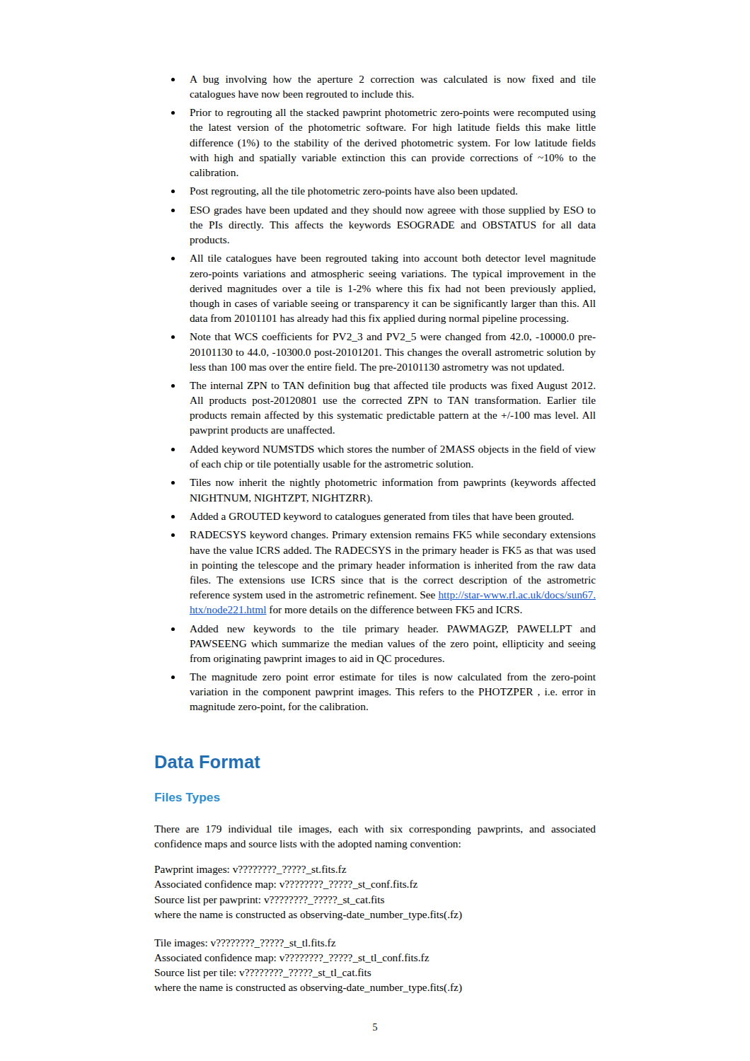A bug involving how the aperture 2 correction was calculated is now fixed and tile catalogues have now been regrouted to include this.
Prior to regrouting all the stacked pawprint photometric zero-points were recomputed using the latest version of the photometric software. For high latitude fields this make little difference (1%) to the stability of the derived photometric system. For low latitude fields with high and spatially variable extinction this can provide corrections of ~10% to the calibration.
Post regrouting, all the tile photometric zero-points have also been updated.
ESO grades have been updated and they should now agreee with those supplied by ESO to the PIs directly. This affects the keywords ESOGRADE and OBSTATUS for all data products.
All tile catalogues have been regrouted taking into account both detector level magnitude zero-points variations and atmospheric seeing variations. The typical improvement in the derived magnitudes over a tile is 1-2% where this fix had not been previously applied, though in cases of variable seeing or transparency it can be significantly larger than this. All data from 20101101 has already had this fix applied during normal pipeline processing.
Note that WCS coefficients for PV2_3 and PV2_5 were changed from 42.0, -10000.0 pre-20101130 to 44.0, -10300.0 post-20101201. This changes the overall astrometric solution by less than 100 mas over the entire field. The pre-20101130 astrometry was not updated.
The internal ZPN to TAN definition bug that affected tile products was fixed August 2012. All products post-20120801 use the corrected ZPN to TAN transformation. Earlier tile products remain affected by this systematic predictable pattern at the +/-100 mas level. All pawprint products are unaffected.
Added keyword NUMSTDS which stores the number of 2MASS objects in the field of view of each chip or tile potentially usable for the astrometric solution.
Tiles now inherit the nightly photometric information from pawprints (keywords affected NIGHTNUM, NIGHTZPT, NIGHTZRR).
Added a GROUTED keyword to catalogues generated from tiles that have been grouted.
RADECSYS keyword changes. Primary extension remains FK5 while secondary extensions have the value ICRS added. The RADECSYS in the primary header is FK5 as that was used in pointing the telescope and the primary header information is inherited from the raw data files. The extensions use ICRS since that is the correct description of the astrometric reference system used in the astrometric refinement. See http://star-www.rl.ac.uk/docs/sun67.htx/node221.html for more details on the difference between FK5 and ICRS.
Added new keywords to the tile primary header. PAWMAGZP, PAWELLPT and PAWSEENG which summarize the median values of the zero point, ellipticity and seeing from originating pawprint images to aid in QC procedures.
The magnitude zero point error estimate for tiles is now calculated from the zero-point variation in the component pawprint images. This refers to the PHOTZPER , i.e. error in magnitude zero-point, for the calibration.
Data Format
Files Types
There are 179 individual tile images, each with six corresponding pawprints, and associated confidence maps and source lists with the adopted naming convention:
Pawprint images: v????????_?????_st.fits.fz
Associated confidence map: v????????_?????_st_conf.fits.fz
Source list per pawprint: v????????_?????_st_cat.fits
where the name is constructed as observing-date_number_type.fits(.fz)
Tile images: v????????_?????_st_tl.fits.fz
Associated confidence map: v????????_?????_st_tl_conf.fits.fz
Source list per tile: v????????_?????_st_tl_cat.fits
where the name is constructed as observing-date_number_type.fits(.fz)
5